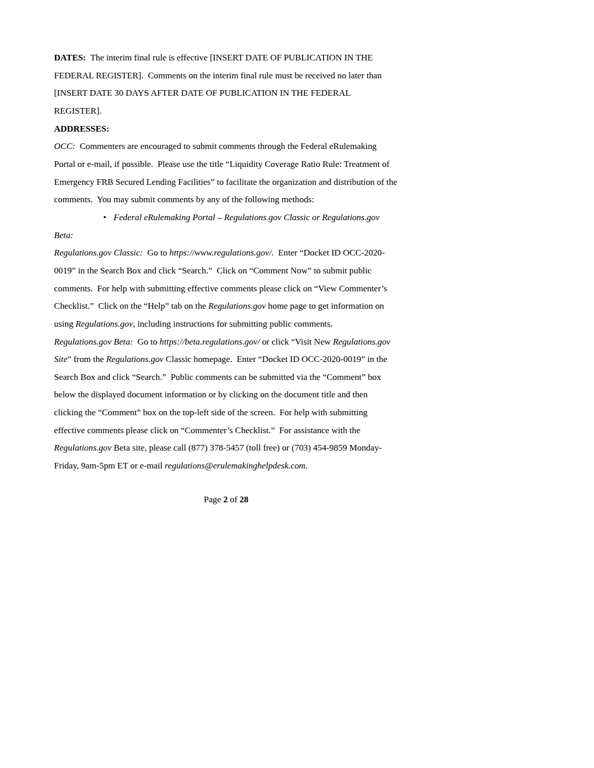DATES: The interim final rule is effective [INSERT DATE OF PUBLICATION IN THE FEDERAL REGISTER]. Comments on the interim final rule must be received no later than [INSERT DATE 30 DAYS AFTER DATE OF PUBLICATION IN THE FEDERAL REGISTER].
ADDRESSES:
OCC: Commenters are encouraged to submit comments through the Federal eRulemaking Portal or e-mail, if possible. Please use the title “Liquidity Coverage Ratio Rule: Treatment of Emergency FRB Secured Lending Facilities” to facilitate the organization and distribution of the comments. You may submit comments by any of the following methods:
• Federal eRulemaking Portal – Regulations.gov Classic or Regulations.gov Beta:
Regulations.gov Classic: Go to https://www.regulations.gov/. Enter “Docket ID OCC-2020-0019” in the Search Box and click “Search.” Click on “Comment Now” to submit public comments. For help with submitting effective comments please click on “View Commenter’s Checklist.” Click on the “Help” tab on the Regulations.gov home page to get information on using Regulations.gov, including instructions for submitting public comments.
Regulations.gov Beta: Go to https://beta.regulations.gov/ or click “Visit New Regulations.gov Site” from the Regulations.gov Classic homepage. Enter “Docket ID OCC-2020-0019” in the Search Box and click “Search.” Public comments can be submitted via the “Comment” box below the displayed document information or by clicking on the document title and then clicking the “Comment” box on the top-left side of the screen. For help with submitting effective comments please click on “Commenter’s Checklist.” For assistance with the Regulations.gov Beta site, please call (877) 378-5457 (toll free) or (703) 454-9859 Monday-Friday, 9am-5pm ET or e-mail regulations@erulemakinghelpdesk.com.
Page 2 of 28